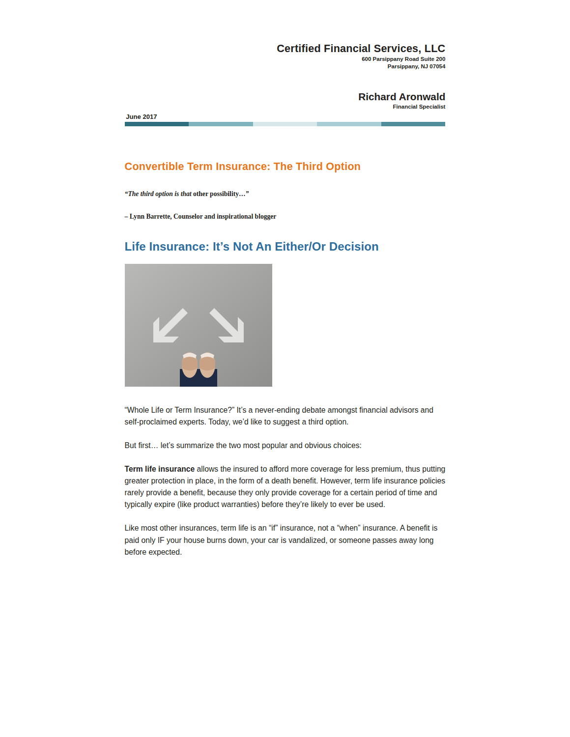Certified Financial Services, LLC
600 Parsippany Road Suite 200
Parsippany, NJ 07054
Richard Aronwald
Financial Specialist
June 2017
Convertible Term Insurance: The Third Option
“The third option is that other possibility…”
– Lynn Barrette, Counselor and inspirational blogger
Life Insurance: It’s Not An Either/Or Decision
“Whole Life or Term Insurance?” It’s a never-ending debate amongst financial advisors and self-proclaimed experts. Today, we’d like to suggest a third option.
But first… let’s summarize the two most popular and obvious choices:
Term life insurance allows the insured to afford more coverage for less premium, thus putting greater protection in place, in the form of a death benefit. However, term life insurance policies rarely provide a benefit, because they only provide coverage for a certain period of time and typically expire (like product warranties) before they’re likely to ever be used.
Like most other insurances, term life is an “if” insurance, not a “when” insurance. A benefit is paid only IF your house burns down, your car is vandalized, or someone passes away long before expected.